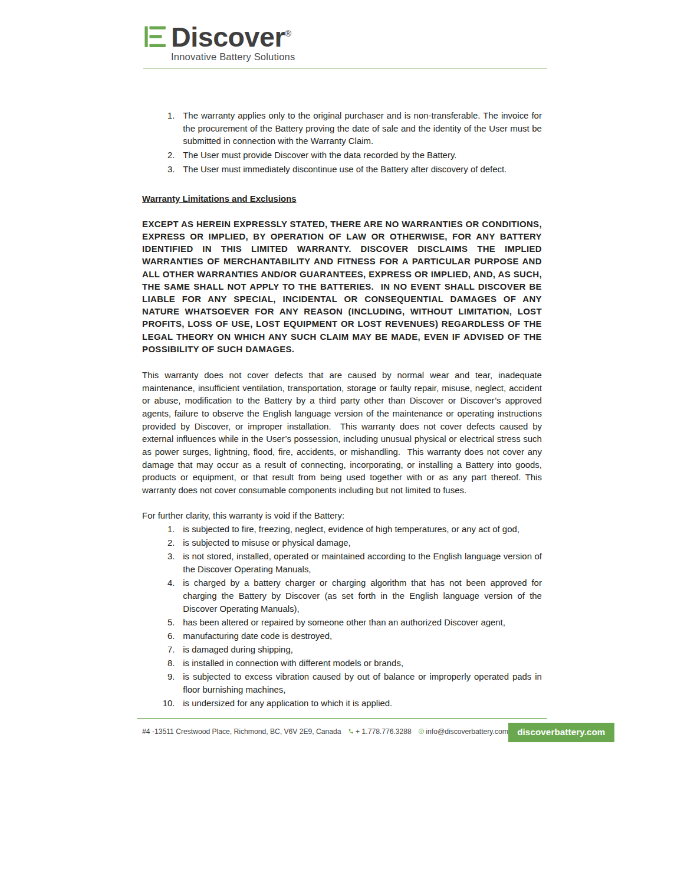Discover®
Innovative Battery Solutions
The warranty applies only to the original purchaser and is non-transferable. The invoice for the procurement of the Battery proving the date of sale and the identity of the User must be submitted in connection with the Warranty Claim.
The User must provide Discover with the data recorded by the Battery.
The User must immediately discontinue use of the Battery after discovery of defect.
Warranty Limitations and Exclusions
EXCEPT AS HEREIN EXPRESSLY STATED, THERE ARE NO WARRANTIES OR CONDITIONS, EXPRESS OR IMPLIED, BY OPERATION OF LAW OR OTHERWISE, FOR ANY BATTERY IDENTIFIED IN THIS LIMITED WARRANTY. DISCOVER DISCLAIMS THE IMPLIED WARRANTIES OF MERCHANTABILITY AND FITNESS FOR A PARTICULAR PURPOSE AND ALL OTHER WARRANTIES AND/OR GUARANTEES, EXPRESS OR IMPLIED, AND, AS SUCH, THE SAME SHALL NOT APPLY TO THE BATTERIES. IN NO EVENT SHALL DISCOVER BE LIABLE FOR ANY SPECIAL, INCIDENTAL OR CONSEQUENTIAL DAMAGES OF ANY NATURE WHATSOEVER FOR ANY REASON (INCLUDING, WITHOUT LIMITATION, LOST PROFITS, LOSS OF USE, LOST EQUIPMENT OR LOST REVENUES) REGARDLESS OF THE LEGAL THEORY ON WHICH ANY SUCH CLAIM MAY BE MADE, EVEN IF ADVISED OF THE POSSIBILITY OF SUCH DAMAGES.
This warranty does not cover defects that are caused by normal wear and tear, inadequate maintenance, insufficient ventilation, transportation, storage or faulty repair, misuse, neglect, accident or abuse, modification to the Battery by a third party other than Discover or Discover’s approved agents, failure to observe the English language version of the maintenance or operating instructions provided by Discover, or improper installation. This warranty does not cover defects caused by external influences while in the User’s possession, including unusual physical or electrical stress such as power surges, lightning, flood, fire, accidents, or mishandling. This warranty does not cover any damage that may occur as a result of connecting, incorporating, or installing a Battery into goods, products or equipment, or that result from being used together with or as any part thereof. This warranty does not cover consumable components including but not limited to fuses.
For further clarity, this warranty is void if the Battery:
is subjected to fire, freezing, neglect, evidence of high temperatures, or any act of god,
is subjected to misuse or physical damage,
is not stored, installed, operated or maintained according to the English language version of the Discover Operating Manuals,
is charged by a battery charger or charging algorithm that has not been approved for charging the Battery by Discover (as set forth in the English language version of the Discover Operating Manuals),
has been altered or repaired by someone other than an authorized Discover agent,
manufacturing date code is destroyed,
is damaged during shipping,
is installed in connection with different models or brands,
is subjected to excess vibration caused by out of balance or improperly operated pads in floor burnishing machines,
is undersized for any application to which it is applied.
#4 -13511 Crestwood Place, Richmond, BC, V6V 2E9, Canada + 1.778.776.3288 info@discoverbattery.com
discoverbattery.com